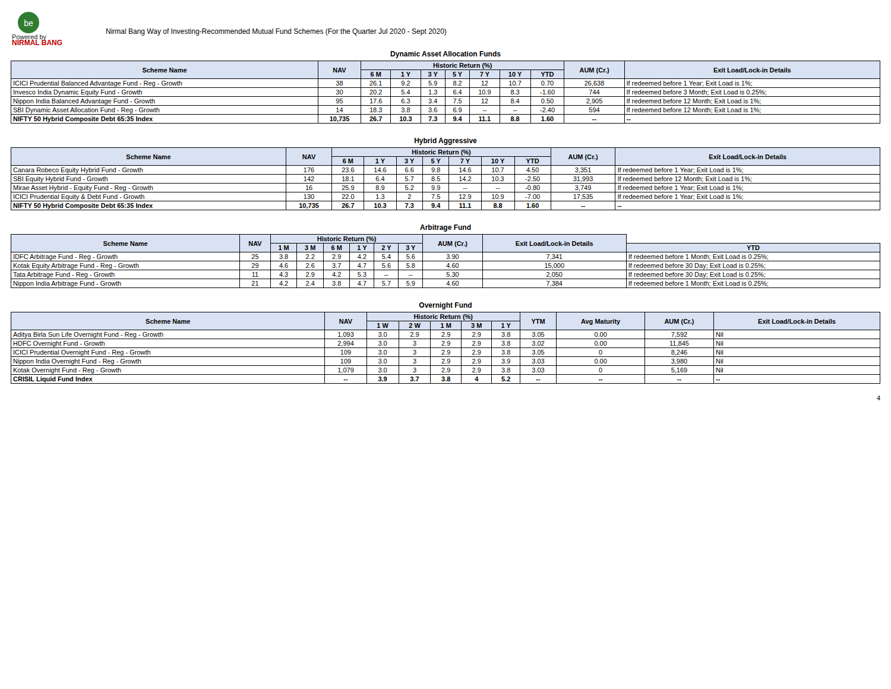be Powered by NIRMAL BANG
Nirmal Bang Way of Investing-Recommended Mutual Fund Schemes (For the Quarter Jul 2020 - Sept 2020)
Dynamic Asset Allocation Funds
| Scheme Name | NAV | Historic Return (%) | AUM (Cr.) | Exit Load/Lock-in Details |
| --- | --- | --- | --- | --- |
| 6 M | 1 Y | 3 Y | 5 Y | 7 Y | 10 Y | YTD |
| ICICI Prudential Balanced Advantage Fund - Reg - Growth | 38 | 26.1 | 9.2 | 5.9 | 8.2 | 12 | 10.7 | 0.70 | 26,638 | If redeemed before 1 Year; Exit Load is 1%; |
| Invesco India Dynamic Equity Fund - Growth | 30 | 20.2 | 5.4 | 1.3 | 6.4 | 10.9 | 8.3 | -1.60 | 744 | If redeemed before 3 Month; Exit Load is 0.25%; |
| Nippon India Balanced Advantage Fund - Growth | 95 | 17.6 | 6.3 | 3.4 | 7.5 | 12 | 8.4 | 0.50 | 2,905 | If redeemed before 12 Month; Exit Load is 1%; |
| SBI Dynamic Asset Allocation Fund - Reg - Growth | 14 | 18.3 | 3.8 | 3.6 | 6.9 | -- | -- | -2.40 | 594 | If redeemed before 12 Month; Exit Load is 1%; |
| NIFTY 50 Hybrid Composite Debt 65:35 Index | 10,735 | 26.7 | 10.3 | 7.3 | 9.4 | 11.1 | 8.8 | 1.60 | -- | -- |
Hybrid Aggressive
| Scheme Name | NAV | Historic Return (%) | AUM (Cr.) | Exit Load/Lock-in Details |
| --- | --- | --- | --- | --- |
| 6 M | 1 Y | 3 Y | 5 Y | 7 Y | 10 Y | YTD |
| Canara Robeco Equity Hybrid Fund - Growth | 176 | 23.6 | 14.6 | 6.6 | 9.8 | 14.6 | 10.7 | 4.50 | 3,351 | If redeemed before 1 Year; Exit Load is 1%; |
| SBI Equity Hybrid Fund - Growth | 142 | 18.1 | 6.4 | 5.7 | 8.5 | 14.2 | 10.3 | -2.50 | 31,993 | If redeemed before 12 Month; Exit Load is 1%; |
| Mirae Asset Hybrid - Equity Fund - Reg - Growth | 16 | 25.9 | 8.9 | 5.2 | 9.9 | -- | -- | -0.80 | 3,749 | If redeemed before 1 Year; Exit Load is 1%; |
| ICICI Prudential Equity & Debt Fund - Growth | 130 | 22.0 | 1.3 | 2 | 7.5 | 12.9 | 10.9 | -7.00 | 17,535 | If redeemed before 1 Year; Exit Load is 1%; |
| NIFTY 50 Hybrid Composite Debt 65:35 Index | 10,735 | 26.7 | 10.3 | 7.3 | 9.4 | 11.1 | 8.8 | 1.60 | -- | -- |
Arbitrage Fund
| Scheme Name | NAV | Historic Return (%) | AUM (Cr.) | Exit Load/Lock-in Details |
| --- | --- | --- | --- | --- |
| 1 M | 3 M | 6 M | 1 Y | 2 Y | 3 Y | YTD |
| IDFC Arbitrage Fund - Reg - Growth | 25 | 3.8 | 2.2 | 2.9 | 4.2 | 5.4 | 5.6 | 3.90 | 7,341 | If redeemed before 1 Month; Exit Load is 0.25%; |
| Kotak Equity Arbitrage Fund - Reg - Growth | 29 | 4.6 | 2.6 | 3.7 | 4.7 | 5.6 | 5.8 | 4.60 | 15,000 | If redeemed before 30 Day; Exit Load is 0.25%; |
| Tata Arbitrage Fund - Reg - Growth | 11 | 4.3 | 2.9 | 4.2 | 5.3 | -- | -- | 5.30 | 2,050 | If redeemed before 30 Day; Exit Load is 0.25%; |
| Nippon India Arbitrage Fund - Growth | 21 | 4.2 | 2.4 | 3.8 | 4.7 | 5.7 | 5.9 | 4.60 | 7,384 | If redeemed before 1 Month; Exit Load is 0.25%; |
Overnight Fund
| Scheme Name | NAV | Historic Return (%) | YTM | Avg Maturity | AUM (Cr.) | Exit Load/Lock-in Details |
| --- | --- | --- | --- | --- | --- | --- |
| 1 W | 2 W | 1 M | 3 M | 1 Y |
| Aditya Birla Sun Life Overnight Fund - Reg - Growth | 1,093 | 3.0 | 2.9 | 2.9 | 2.9 | 3.8 | 3.05 | 0.00 | 7,592 | Nil |
| HDFC Overnight Fund - Growth | 2,994 | 3.0 | 3 | 2.9 | 2.9 | 3.8 | 3.02 | 0.00 | 11,845 | Nil |
| ICICI Prudential Overnight Fund - Reg - Growth | 109 | 3.0 | 3 | 2.9 | 2.9 | 3.8 | 3.05 | 0 | 8,246 | Nil |
| Nippon India Overnight Fund - Reg - Growth | 109 | 3.0 | 3 | 2.9 | 2.9 | 3.9 | 3.03 | 0.00 | 3,980 | Nil |
| Kotak Overnight Fund - Reg - Growth | 1,079 | 3.0 | 3 | 2.9 | 2.9 | 3.8 | 3.03 | 0 | 5,169 | Nil |
| CRISIL Liquid Fund Index | -- | 3.9 | 3.7 | 3.8 | 4 | 5.2 | -- | -- | -- | -- |
4